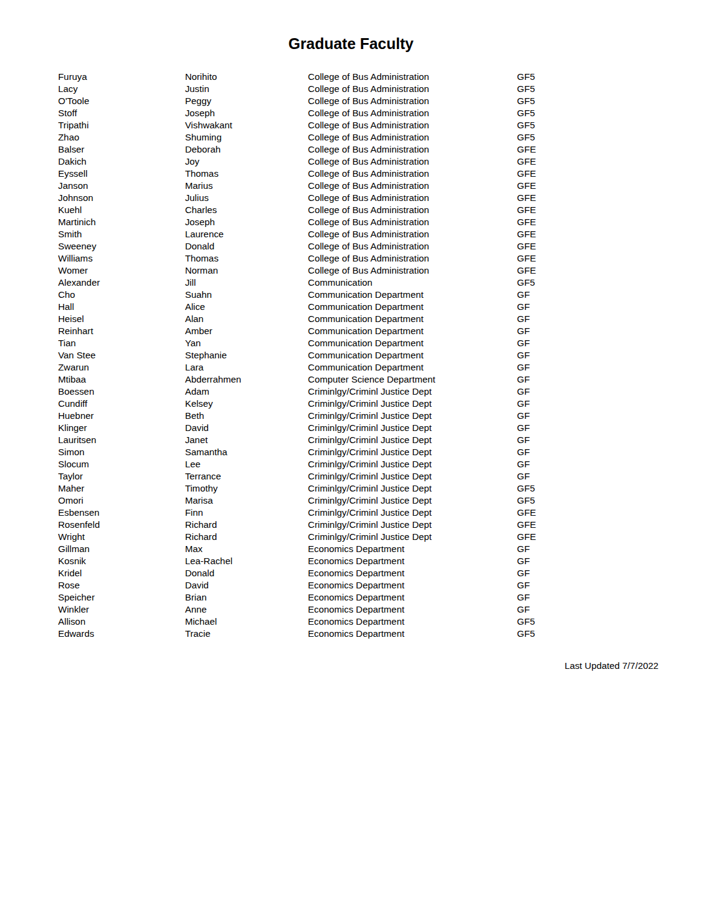Graduate Faculty
| Furuya | Norihito | College of Bus Administration | GF5 | |
| Lacy | Justin | College of Bus Administration | GF5 | |
| O'Toole | Peggy | College of Bus Administration | GF5 | |
| Stoff | Joseph | College of Bus Administration | GF5 | |
| Tripathi | Vishwakant | College of Bus Administration | GF5 | |
| Zhao | Shuming | College of Bus Administration | GF5 | |
| Balser | Deborah | College of Bus Administration | GFE | |
| Dakich | Joy | College of Bus Administration | GFE | |
| Eyssell | Thomas | College of Bus Administration | GFE | |
| Janson | Marius | College of Bus Administration | GFE | |
| Johnson | Julius | College of Bus Administration | GFE | |
| Kuehl | Charles | College of Bus Administration | GFE | |
| Martinich | Joseph | College of Bus Administration | GFE | |
| Smith | Laurence | College of Bus Administration | GFE | |
| Sweeney | Donald | College of Bus Administration | GFE | |
| Williams | Thomas | College of Bus Administration | GFE | |
| Womer | Norman | College of Bus Administration | GFE | |
| Alexander | Jill | Communication | GF5 | |
| Cho | Suahn | Communication Department | GF | |
| Hall | Alice | Communication Department | GF | |
| Heisel | Alan | Communication Department | GF | |
| Reinhart | Amber | Communication Department | GF | |
| Tian | Yan | Communication Department | GF | |
| Van Stee | Stephanie | Communication Department | GF | |
| Zwarun | Lara | Communication Department | GF | |
| Mtibaa | Abderrahmen | Computer Science Department | GF | |
| Boessen | Adam | Criminlgy/Criminl Justice Dept | GF | |
| Cundiff | Kelsey | Criminlgy/Criminl Justice Dept | GF | |
| Huebner | Beth | Criminlgy/Criminl Justice Dept | GF | |
| Klinger | David | Criminlgy/Criminl Justice Dept | GF | |
| Lauritsen | Janet | Criminlgy/Criminl Justice Dept | GF | |
| Simon | Samantha | Criminlgy/Criminl Justice Dept | GF | |
| Slocum | Lee | Criminlgy/Criminl Justice Dept | GF | |
| Taylor | Terrance | Criminlgy/Criminl Justice Dept | GF | |
| Maher | Timothy | Criminlgy/Criminl Justice Dept | GF5 | |
| Omori | Marisa | Criminlgy/Criminl Justice Dept | GF5 | |
| Esbensen | Finn | Criminlgy/Criminl Justice Dept | GFE | |
| Rosenfeld | Richard | Criminlgy/Criminl Justice Dept | GFE | |
| Wright | Richard | Criminlgy/Criminl Justice Dept | GFE | |
| Gillman | Max | Economics Department | GF | |
| Kosnik | Lea-Rachel | Economics Department | GF | |
| Kridel | Donald | Economics Department | GF | |
| Rose | David | Economics Department | GF | |
| Speicher | Brian | Economics Department | GF | |
| Winkler | Anne | Economics Department | GF | |
| Allison | Michael | Economics Department | GF5 | |
| Edwards | Tracie | Economics Department | GF5 | |
Last Updated 7/7/2022